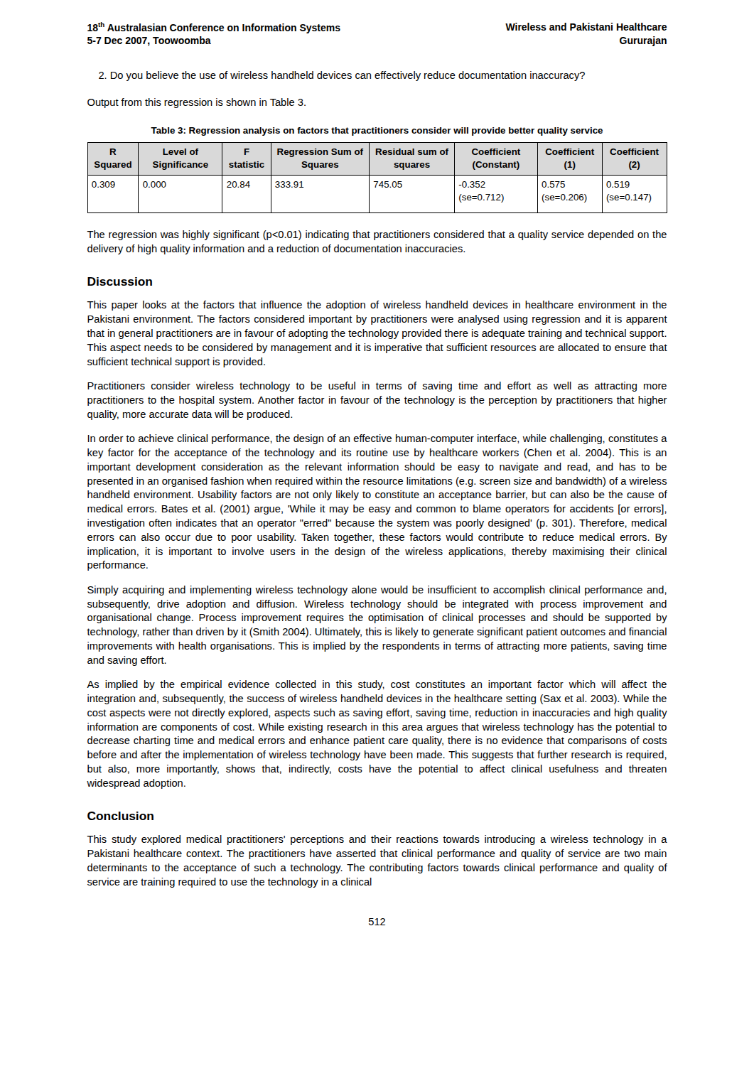18th Australasian Conference on Information Systems 5-7 Dec 2007, Toowoomba
Wireless and Pakistani Healthcare Gururajan
Do you believe the use of wireless handheld devices can effectively reduce documentation inaccuracy?
Output from this regression is shown in Table 3.
Table 3: Regression analysis on factors that practitioners consider will provide better quality service
| R Squared | Level of Significance | F statistic | Regression Sum of Squares | Residual sum of squares | Coefficient (Constant) | Coefficient (1) | Coefficient (2) |
| --- | --- | --- | --- | --- | --- | --- | --- |
| 0.309 | 0.000 | 20.84 | 333.91 | 745.05 | -0.352 (se=0.712) | 0.575 (se=0.206) | 0.519 (se=0.147) |
The regression was highly significant (p<0.01) indicating that practitioners considered that a quality service depended on the delivery of high quality information and a reduction of documentation inaccuracies.
Discussion
This paper looks at the factors that influence the adoption of wireless handheld devices in healthcare environment in the Pakistani environment. The factors considered important by practitioners were analysed using regression and it is apparent that in general practitioners are in favour of adopting the technology provided there is adequate training and technical support. This aspect needs to be considered by management and it is imperative that sufficient resources are allocated to ensure that sufficient technical support is provided.
Practitioners consider wireless technology to be useful in terms of saving time and effort as well as attracting more practitioners to the hospital system. Another factor in favour of the technology is the perception by practitioners that higher quality, more accurate data will be produced.
In order to achieve clinical performance, the design of an effective human-computer interface, while challenging, constitutes a key factor for the acceptance of the technology and its routine use by healthcare workers (Chen et al. 2004). This is an important development consideration as the relevant information should be easy to navigate and read, and has to be presented in an organised fashion when required within the resource limitations (e.g. screen size and bandwidth) of a wireless handheld environment. Usability factors are not only likely to constitute an acceptance barrier, but can also be the cause of medical errors. Bates et al. (2001) argue, 'While it may be easy and common to blame operators for accidents [or errors], investigation often indicates that an operator "erred" because the system was poorly designed' (p. 301). Therefore, medical errors can also occur due to poor usability. Taken together, these factors would contribute to reduce medical errors. By implication, it is important to involve users in the design of the wireless applications, thereby maximising their clinical performance.
Simply acquiring and implementing wireless technology alone would be insufficient to accomplish clinical performance and, subsequently, drive adoption and diffusion. Wireless technology should be integrated with process improvement and organisational change. Process improvement requires the optimisation of clinical processes and should be supported by technology, rather than driven by it (Smith 2004). Ultimately, this is likely to generate significant patient outcomes and financial improvements with health organisations. This is implied by the respondents in terms of attracting more patients, saving time and saving effort.
As implied by the empirical evidence collected in this study, cost constitutes an important factor which will affect the integration and, subsequently, the success of wireless handheld devices in the healthcare setting (Sax et al. 2003). While the cost aspects were not directly explored, aspects such as saving effort, saving time, reduction in inaccuracies and high quality information are components of cost. While existing research in this area argues that wireless technology has the potential to decrease charting time and medical errors and enhance patient care quality, there is no evidence that comparisons of costs before and after the implementation of wireless technology have been made. This suggests that further research is required, but also, more importantly, shows that, indirectly, costs have the potential to affect clinical usefulness and threaten widespread adoption.
Conclusion
This study explored medical practitioners' perceptions and their reactions towards introducing a wireless technology in a Pakistani healthcare context. The practitioners have asserted that clinical performance and quality of service are two main determinants to the acceptance of such a technology. The contributing factors towards clinical performance and quality of service are training required to use the technology in a clinical
512